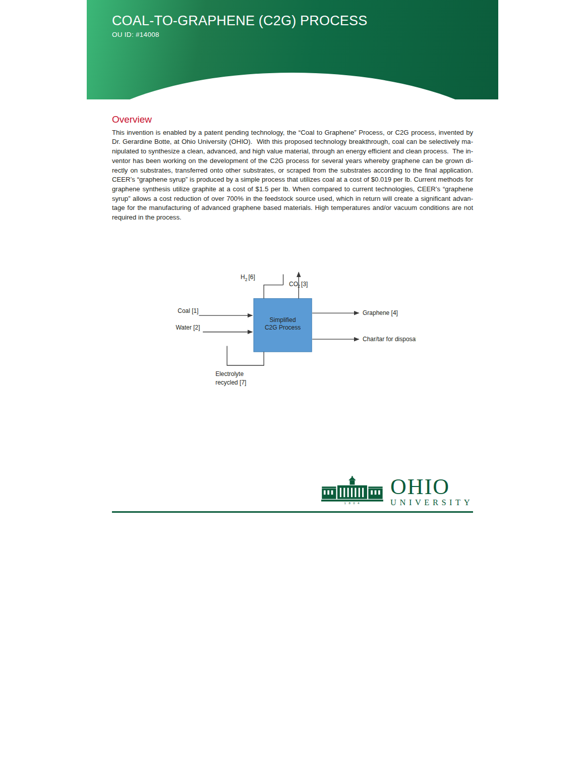Coal-to-Graphene (C2G) Process
OU ID: #14008
Overview
This invention is enabled by a patent pending technology, the “Coal to Graphene” Process, or C2G process, invented by Dr. Gerardine Botte, at Ohio University (OHIO). With this proposed technology breakthrough, coal can be selectively manipulated to synthesize a clean, advanced, and high value material, through an energy efficient and clean process. The inventor has been working on the development of the C2G process for several years whereby graphene can be grown directly on substrates, transferred onto other substrates, or scraped from the substrates according to the final application. CEER’s “graphene syrup” is produced by a simple process that utilizes coal at a cost of $0.019 per lb. Current methods for graphene synthesis utilize graphite at a cost of $1.5 per lb. When compared to current technologies, CEER’s “graphene syrup” allows a cost reduction of over 700% in the feedstock source used, which in return will create a significant advantage for the manufacturing of advanced graphene based materials. High temperatures and/or vacuum conditions are not required in the process.
Simplified C2G Process Coal [1] Water [2] H 2 [6] CO 2 [3] Graphene [4] Char/tar for disposal [5] Electrolyte recycled [7]
1 8 0 4
OHIO
UNIVERSITY